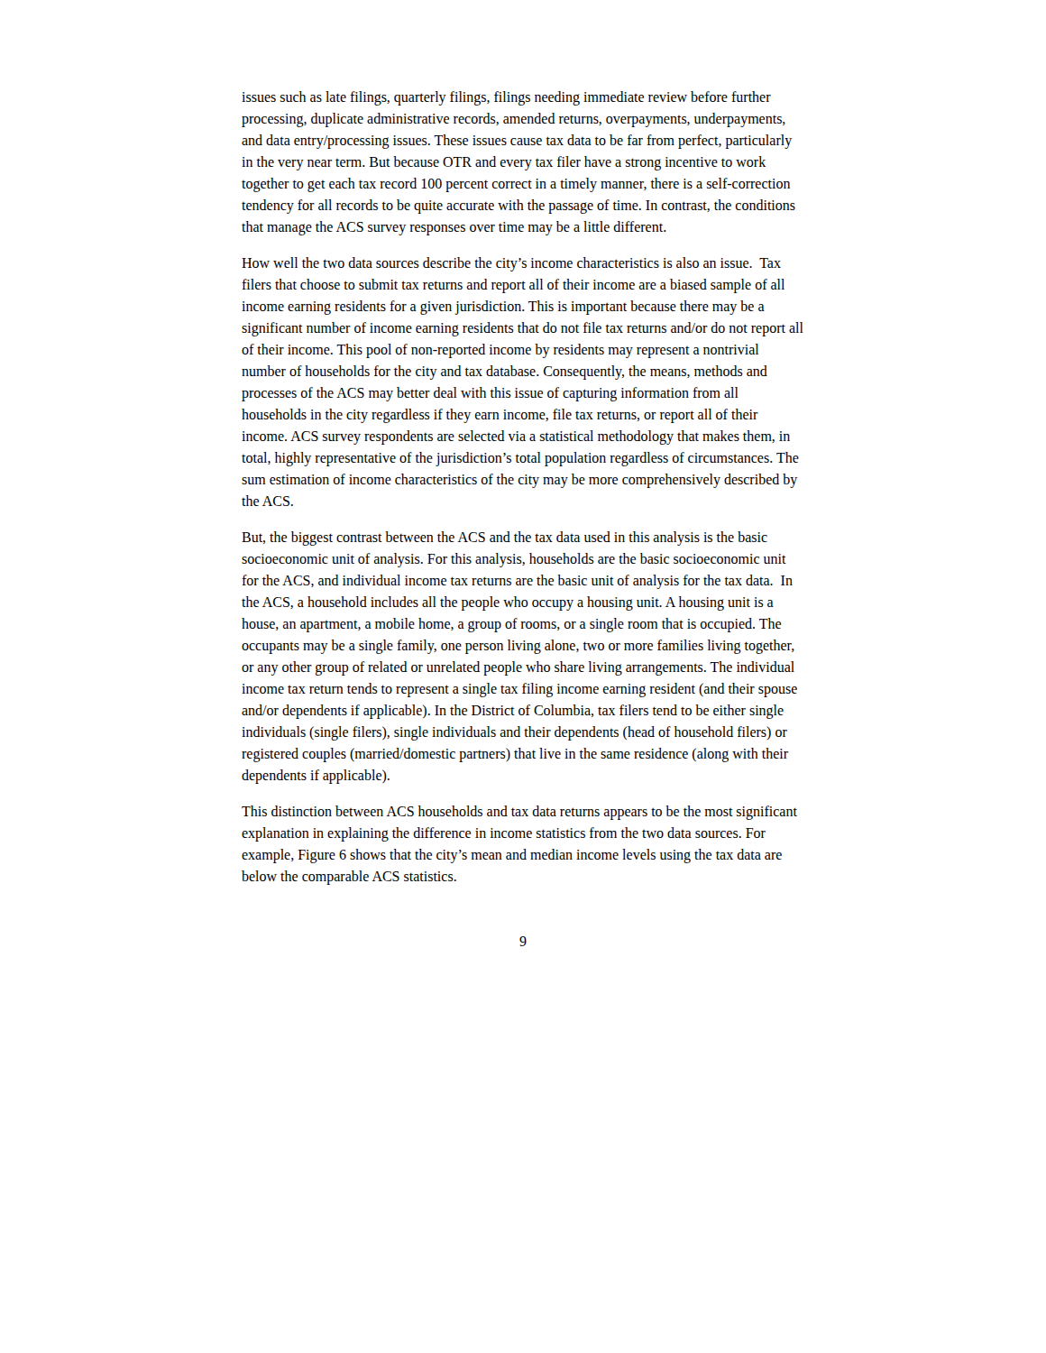issues such as late filings, quarterly filings, filings needing immediate review before further processing, duplicate administrative records, amended returns, overpayments, underpayments, and data entry/processing issues. These issues cause tax data to be far from perfect, particularly in the very near term. But because OTR and every tax filer have a strong incentive to work together to get each tax record 100 percent correct in a timely manner, there is a self-correction tendency for all records to be quite accurate with the passage of time. In contrast, the conditions that manage the ACS survey responses over time may be a little different.
How well the two data sources describe the city’s income characteristics is also an issue. Tax filers that choose to submit tax returns and report all of their income are a biased sample of all income earning residents for a given jurisdiction. This is important because there may be a significant number of income earning residents that do not file tax returns and/or do not report all of their income. This pool of non-reported income by residents may represent a nontrivial number of households for the city and tax database. Consequently, the means, methods and processes of the ACS may better deal with this issue of capturing information from all households in the city regardless if they earn income, file tax returns, or report all of their income. ACS survey respondents are selected via a statistical methodology that makes them, in total, highly representative of the jurisdiction’s total population regardless of circumstances. The sum estimation of income characteristics of the city may be more comprehensively described by the ACS.
But, the biggest contrast between the ACS and the tax data used in this analysis is the basic socioeconomic unit of analysis. For this analysis, households are the basic socioeconomic unit for the ACS, and individual income tax returns are the basic unit of analysis for the tax data. In the ACS, a household includes all the people who occupy a housing unit. A housing unit is a house, an apartment, a mobile home, a group of rooms, or a single room that is occupied. The occupants may be a single family, one person living alone, two or more families living together, or any other group of related or unrelated people who share living arrangements. The individual income tax return tends to represent a single tax filing income earning resident (and their spouse and/or dependents if applicable). In the District of Columbia, tax filers tend to be either single individuals (single filers), single individuals and their dependents (head of household filers) or registered couples (married/domestic partners) that live in the same residence (along with their dependents if applicable).
This distinction between ACS households and tax data returns appears to be the most significant explanation in explaining the difference in income statistics from the two data sources. For example, Figure 6 shows that the city’s mean and median income levels using the tax data are below the comparable ACS statistics.
9